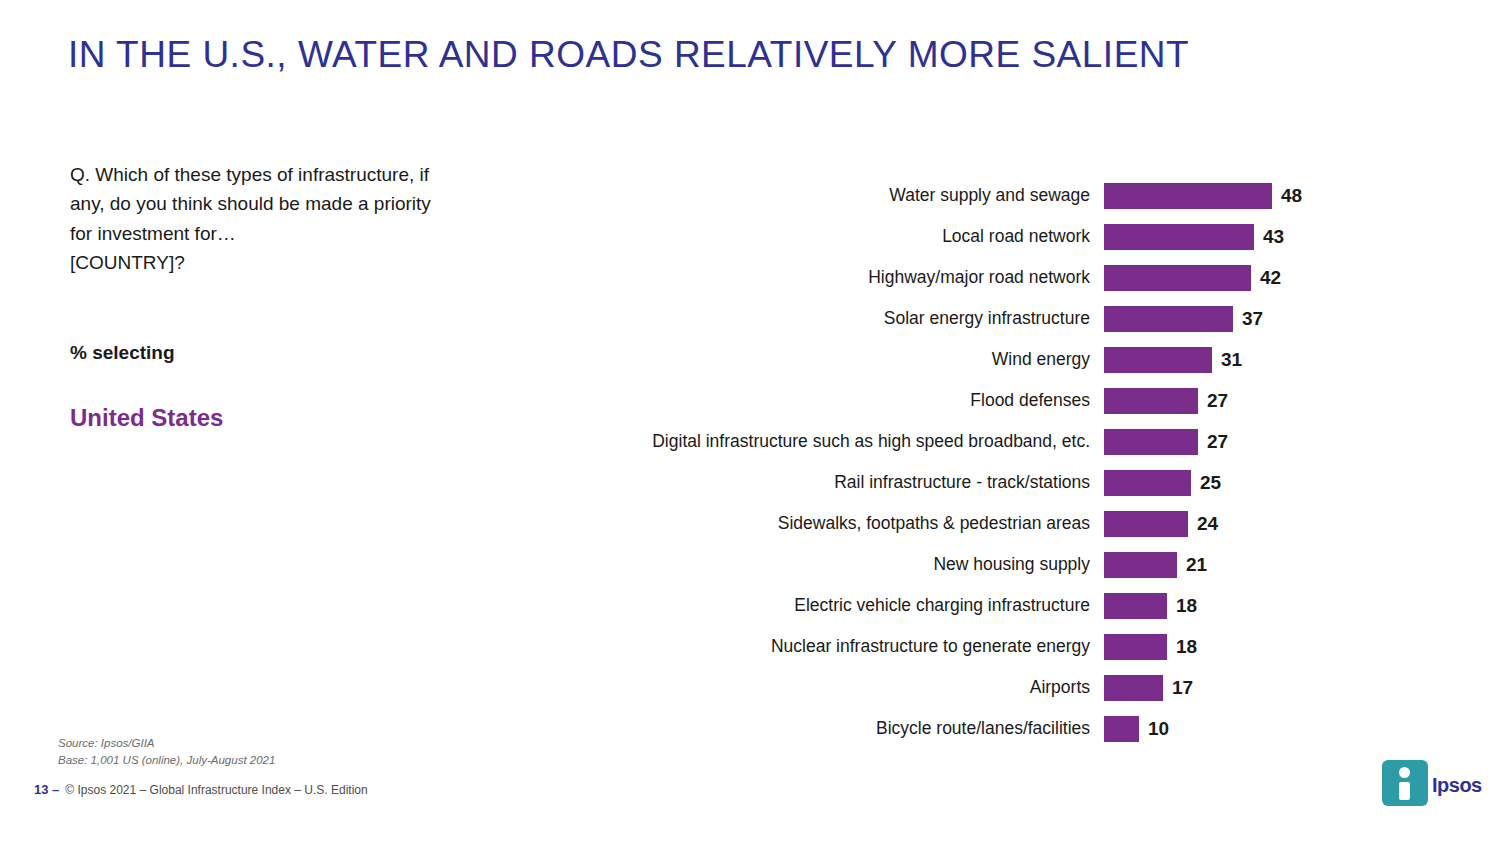IN THE U.S., WATER AND ROADS RELATIVELY MORE SALIENT
Q. Which of these types of infrastructure, if any, do you think should be made a priority for investment for…
[COUNTRY]?
% selecting
United States
Water supply and sewage
48
Local road network
43
Highway/major road network
42
Solar energy infrastructure
37
Wind energy
31
Flood defenses
27
Digital infrastructure such as high speed broadband, etc.
27
Rail infrastructure - track/stations
25
Sidewalks, footpaths & pedestrian areas
24
New housing supply
21
Electric vehicle charging infrastructure
18
Nuclear infrastructure to generate energy
18
Airports
17
Bicycle route/lanes/facilities
10
Source: Ipsos/GIIA
Base: 1,001 US (online), July-August 2021
13 –© Ipsos 2021 – Global Infrastructure Index – U.S. Edition
Ipsos